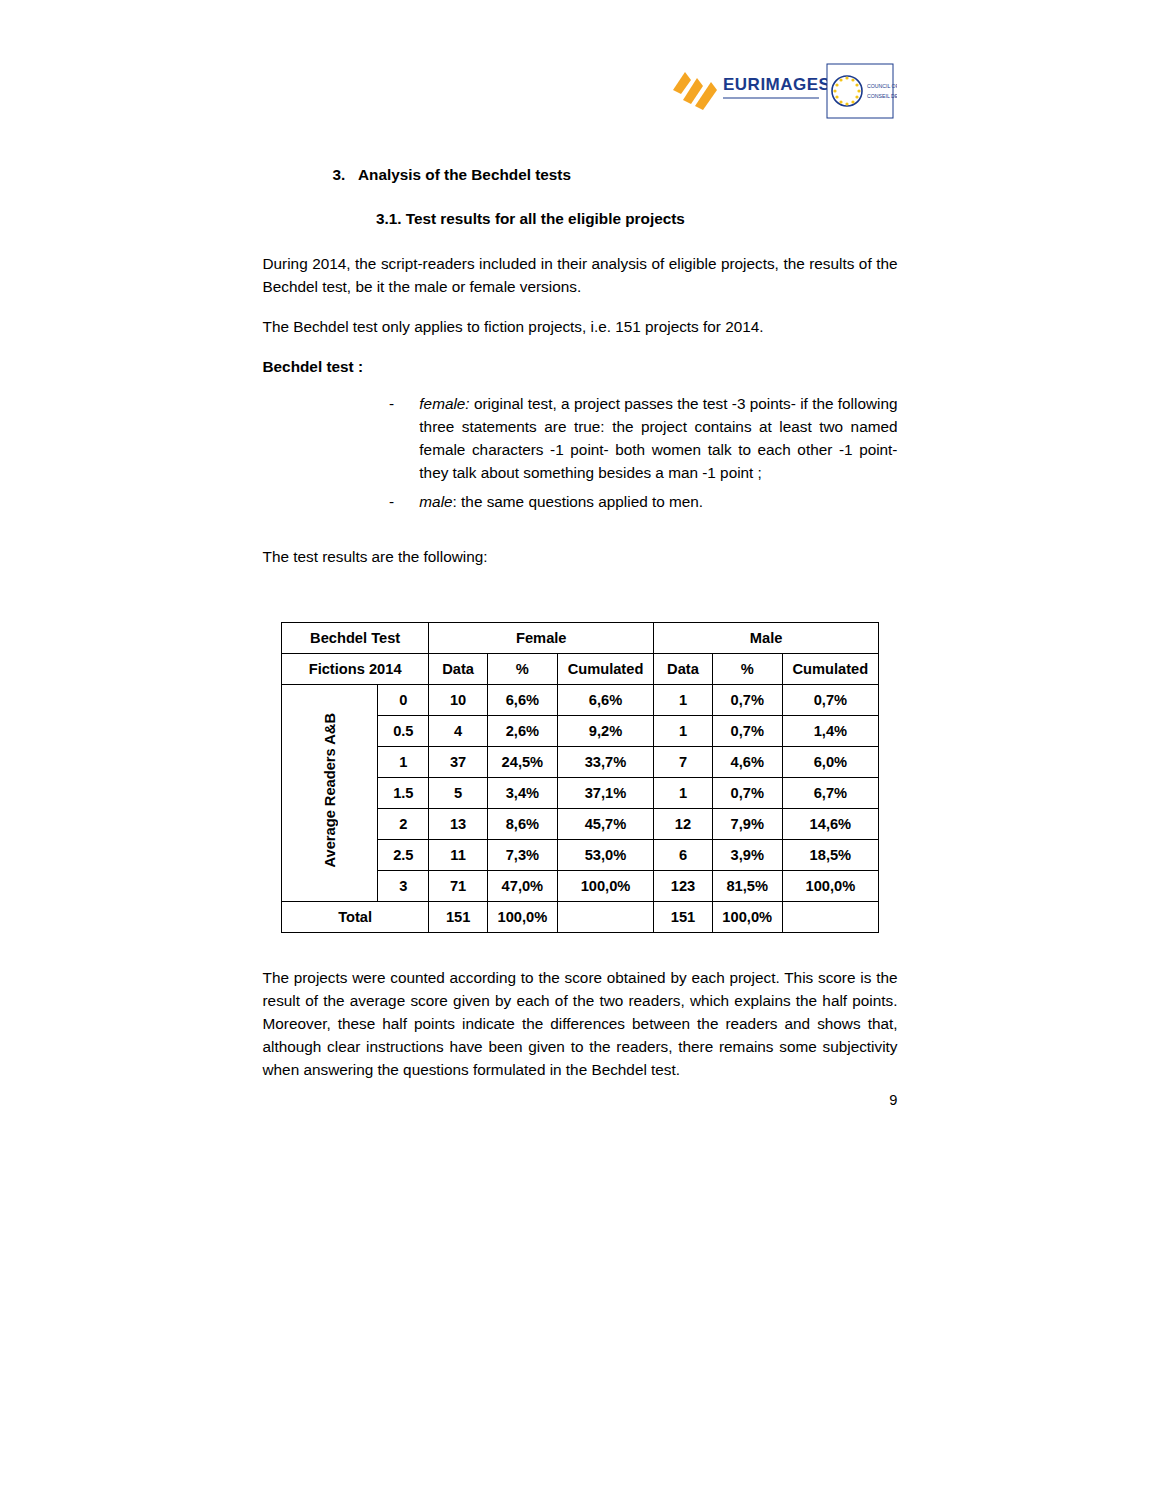EURIMAGES COUNCIL OF EUROPE CONSEIL DE L'EUROPE
3. Analysis of the Bechdel tests
3.1. Test results for all the eligible projects
During 2014, the script-readers included in their analysis of eligible projects, the results of the Bechdel test, be it the male or female versions.
The Bechdel test only applies to fiction projects, i.e. 151 projects for 2014.
Bechdel test :
female: original test, a project passes the test -3 points- if the following three statements are true: the project contains at least two named female characters -1 point- both women talk to each other -1 point- they talk about something besides a man -1 point ;
male: the same questions applied to men.
The test results are the following:
| Bechdel Test | Female | Male |
| --- | --- | --- |
| Fictions 2014 | Data | % | Cumulated | Data | % | Cumulated |
| Average Readers A&B | 0 | 10 | 6,6% | 6,6% | 1 | 0,7% | 0,7% |
| 0.5 | 4 | 2,6% | 9,2% | 1 | 0,7% | 1,4% |
| 1 | 37 | 24,5% | 33,7% | 7 | 4,6% | 6,0% |
| 1.5 | 5 | 3,4% | 37,1% | 1 | 0,7% | 6,7% |
| 2 | 13 | 8,6% | 45,7% | 12 | 7,9% | 14,6% |
| 2.5 | 11 | 7,3% | 53,0% | 6 | 3,9% | 18,5% |
| 3 | 71 | 47,0% | 100,0% | 123 | 81,5% | 100,0% |
| Total | 151 | 100,0% | | 151 | 100,0% | |
The projects were counted according to the score obtained by each project. This score is the result of the average score given by each of the two readers, which explains the half points. Moreover, these half points indicate the differences between the readers and shows that, although clear instructions have been given to the readers, there remains some subjectivity when answering the questions formulated in the Bechdel test.
9